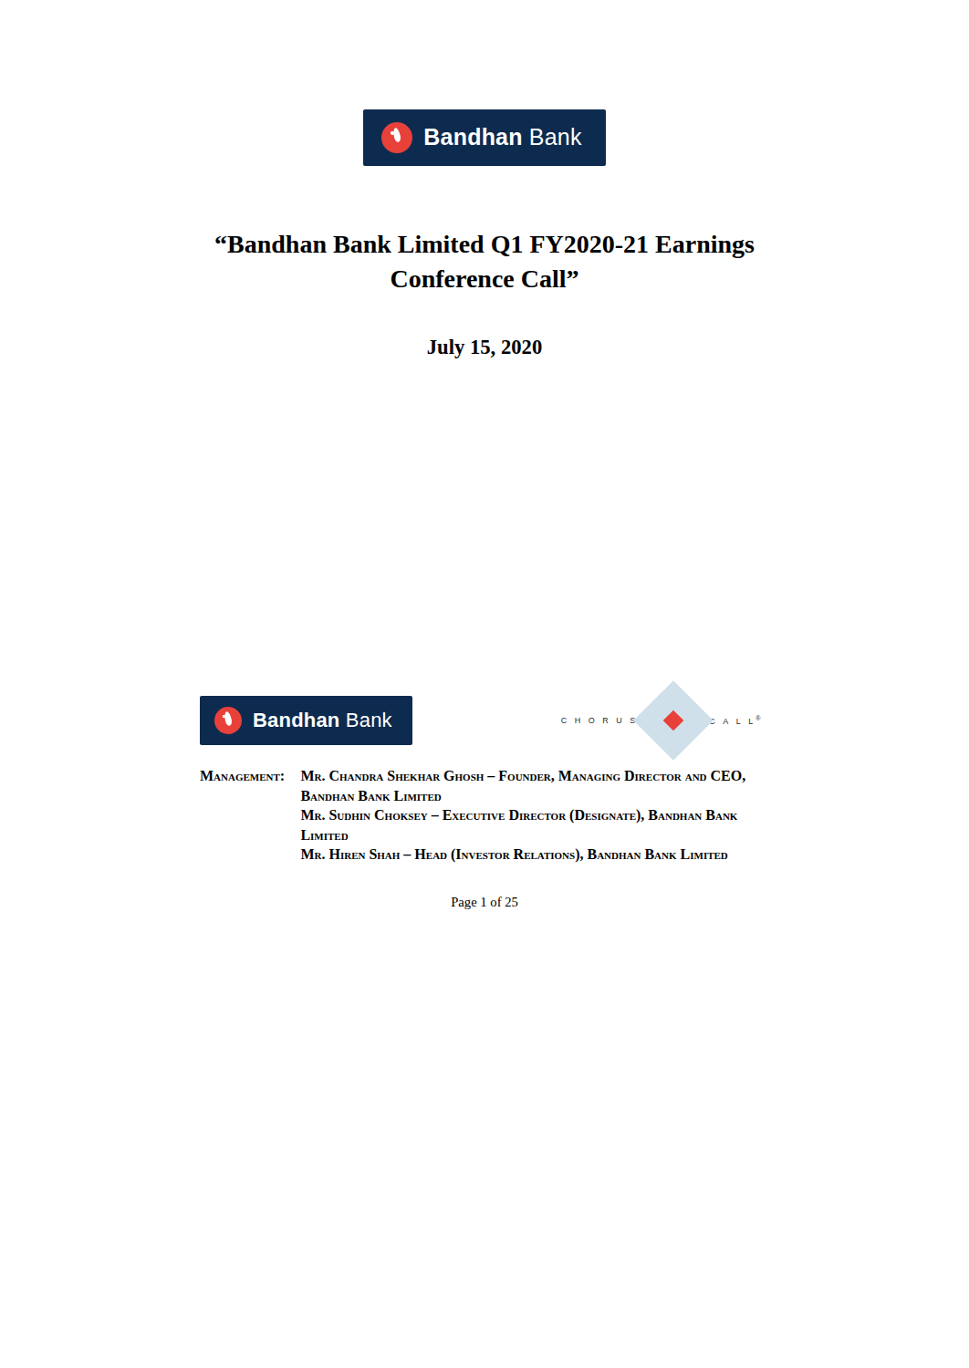Bandhan Bank
“Bandhan Bank Limited Q1 FY2020-21 Earnings Conference Call”
July 15, 2020
Bandhan Bank
C H O R U S C A L L®
Management:
Mr. Chandra Shekhar Ghosh – Founder, Managing Director and CEO, Bandhan Bank Limited
Mr. Sudhin Choksey – Executive Director (Designate), Bandhan Bank Limited
Mr. Hiren Shah – Head (Investor Relations), Bandhan Bank Limited
Page 1 of 25